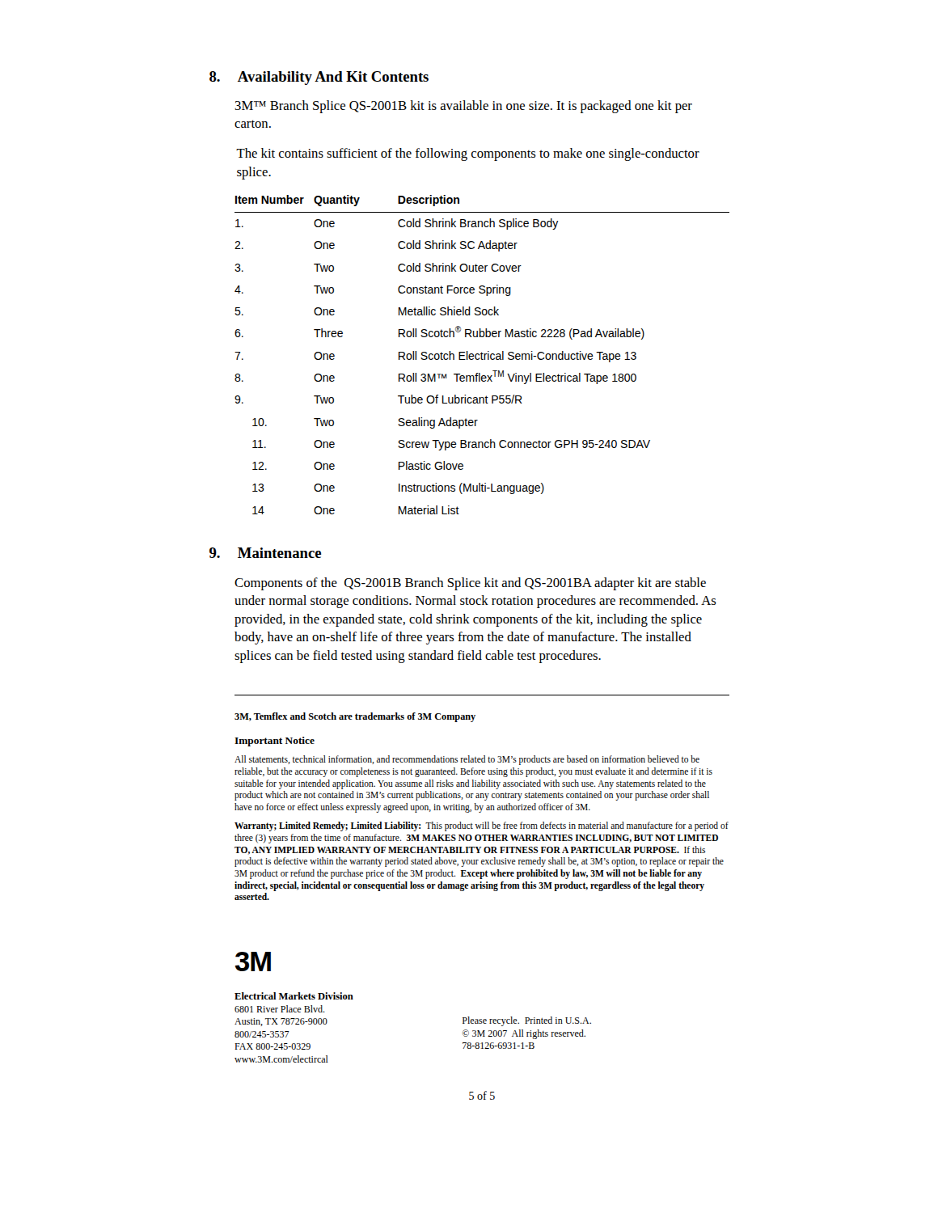8. Availability And Kit Contents
3M™ Branch Splice QS-2001B kit is available in one size. It is packaged one kit per carton.
The kit contains sufficient of the following components to make one single-conductor splice.
| Item Number | Quantity | Description |
| --- | --- | --- |
| 1. | One | Cold Shrink Branch Splice Body |
| 2. | One | Cold Shrink SC Adapter |
| 3. | Two | Cold Shrink Outer Cover |
| 4. | Two | Constant Force Spring |
| 5. | One | Metallic Shield Sock |
| 6. | Three | Roll Scotch ® Rubber Mastic 2228 (Pad Available) |
| 7. | One | Roll Scotch Electrical Semi-Conductive Tape 13 |
| 8. | One | Roll 3M™ Temflex TM Vinyl Electrical Tape 1800 |
| 9. | Two | Tube Of Lubricant P55/R |
| 10. | Two | Sealing Adapter |
| 11. | One | Screw Type Branch Connector GPH 95-240 SDAV |
| 12. | One | Plastic Glove |
| 13 | One | Instructions (Multi-Language) |
| 14 | One | Material List |
9. Maintenance
Components of the QS-2001B Branch Splice kit and QS-2001BA adapter kit are stable under normal storage conditions. Normal stock rotation procedures are recommended. As provided, in the expanded state, cold shrink components of the kit, including the splice body, have an on-shelf life of three years from the date of manufacture. The installed splices can be field tested using standard field cable test procedures.
3M, Temflex and Scotch are trademarks of 3M Company
Important Notice
All statements, technical information, and recommendations related to 3M’s products are based on information believed to be reliable, but the accuracy or completeness is not guaranteed. Before using this product, you must evaluate it and determine if it is suitable for your intended application. You assume all risks and liability associated with such use. Any statements related to the product which are not contained in 3M’s current publications, or any contrary statements contained on your purchase order shall have no force or effect unless expressly agreed upon, in writing, by an authorized officer of 3M.
Warranty; Limited Remedy; Limited Liability: This product will be free from defects in material and manufacture for a period of three (3) years from the time of manufacture. 3M MAKES NO OTHER WARRANTIES INCLUDING, BUT NOT LIMITED TO, ANY IMPLIED WARRANTY OF MERCHANTABILITY OR FITNESS FOR A PARTICULAR PURPOSE. If this product is defective within the warranty period stated above, your exclusive remedy shall be, at 3M’s option, to replace or repair the 3M product or refund the purchase price of the 3M product. Except where prohibited by law, 3M will not be liable for any indirect, special, incidental or consequential loss or damage arising from this 3M product, regardless of the legal theory asserted.
3M
| Electrical Markets Division 6801 River Place Blvd. Austin, TX 78726-9000 800/245-3537 FAX 800-245-0329 www.3M.com/electircal | Please recycle. Printed in U.S.A. © 3M 2007 All rights reserved. 78-8126-6931-1-B |
5 of 5